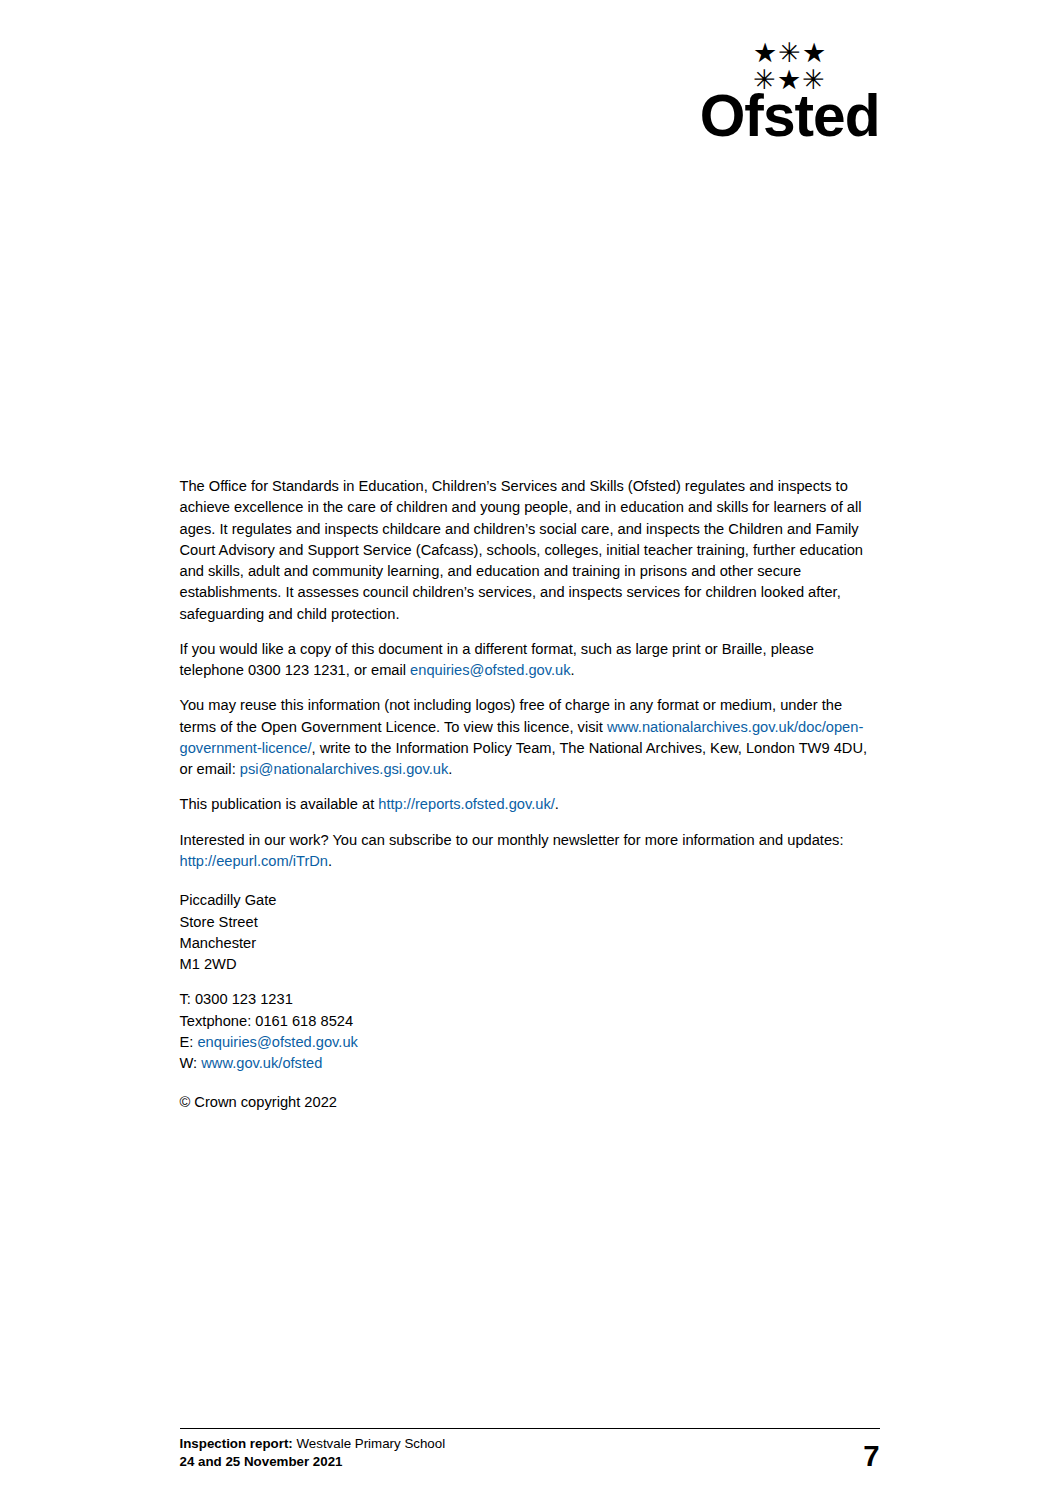★✳★
✳★✳ Ofsted
The Office for Standards in Education, Children’s Services and Skills (Ofsted) regulates and inspects to achieve excellence in the care of children and young people, and in education and skills for learners of all ages. It regulates and inspects childcare and children’s social care, and inspects the Children and Family Court Advisory and Support Service (Cafcass), schools, colleges, initial teacher training, further education and skills, adult and community learning, and education and training in prisons and other secure establishments. It assesses council children’s services, and inspects services for children looked after, safeguarding and child protection.
If you would like a copy of this document in a different format, such as large print or Braille, please telephone 0300 123 1231, or email enquiries@ofsted.gov.uk.
You may reuse this information (not including logos) free of charge in any format or medium, under the terms of the Open Government Licence. To view this licence, visit www.nationalarchives.gov.uk/doc/open-government-licence/, write to the Information Policy Team, The National Archives, Kew, London TW9 4DU, or email: psi@nationalarchives.gsi.gov.uk.
This publication is available at http://reports.ofsted.gov.uk/.
Interested in our work? You can subscribe to our monthly newsletter for more information and updates:
http://eepurl.com/iTrDn.
Piccadilly Gate
Store Street
Manchester
M1 2WD
T: 0300 123 1231
Textphone: 0161 618 8524
E: enquiries@ofsted.gov.uk
W: www.gov.uk/ofsted
© Crown copyright 2022
Inspection report: Westvale Primary School
24 and 25 November 2021
7